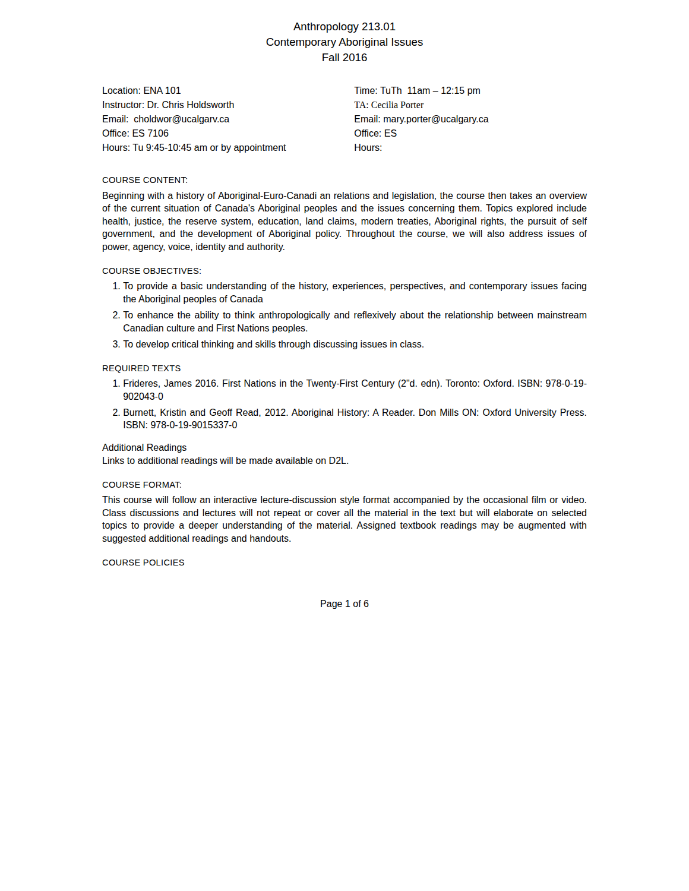Anthropology 213.01
Contemporary Aboriginal Issues
Fall 2016
| Location: ENA 101 | Time: TuTh 11am – 12:15 pm |
| Instructor: Dr. Chris Holdsworth | TA: Cecilia Porter |
| Email: choldwor@ucalgarv.ca | Email: mary.porter@ucalgary.ca |
| Office: ES 7106 | Office: ES |
| Hours: Tu 9:45-10:45 am or by appointment | Hours: |
COURSE CONTENT:
Beginning with a history of Aboriginal-Euro-Canadi an relations and legislation, the course then takes an overview of the current situation of Canada's Aboriginal peoples and the issues concerning them. Topics explored include health, justice, the reserve system, education, land claims, modern treaties, Aboriginal rights, the pursuit of self government, and the development of Aboriginal policy. Throughout the course, we will also address issues of power, agency, voice, identity and authority.
COURSE OBJECTIVES:
To provide a basic understanding of the history, experiences, perspectives, and contemporary issues facing the Aboriginal peoples of Canada
To enhance the ability to think anthropologically and reflexively about the relationship between mainstream Canadian culture and First Nations peoples.
To develop critical thinking and skills through discussing issues in class.
REQUIRED TEXTS
Frideres, James 2016. First Nations in the Twenty-First Century (2"d. edn). Toronto: Oxford. ISBN: 978-0-19-902043-0
Burnett, Kristin and Geoff Read, 2012. Aboriginal History: A Reader. Don Mills ON: Oxford University Press. ISBN: 978-0-19-9015337-0
Additional Readings
Links to additional readings will be made available on D2L.
COURSE FORMAT:
This course will follow an interactive lecture-discussion style format accompanied by the occasional film or video. Class discussions and lectures will not repeat or cover all the material in the text but will elaborate on selected topics to provide a deeper understanding of the material. Assigned textbook readings may be augmented with suggested additional readings and handouts.
COURSE POLICIES
Page 1 of 6